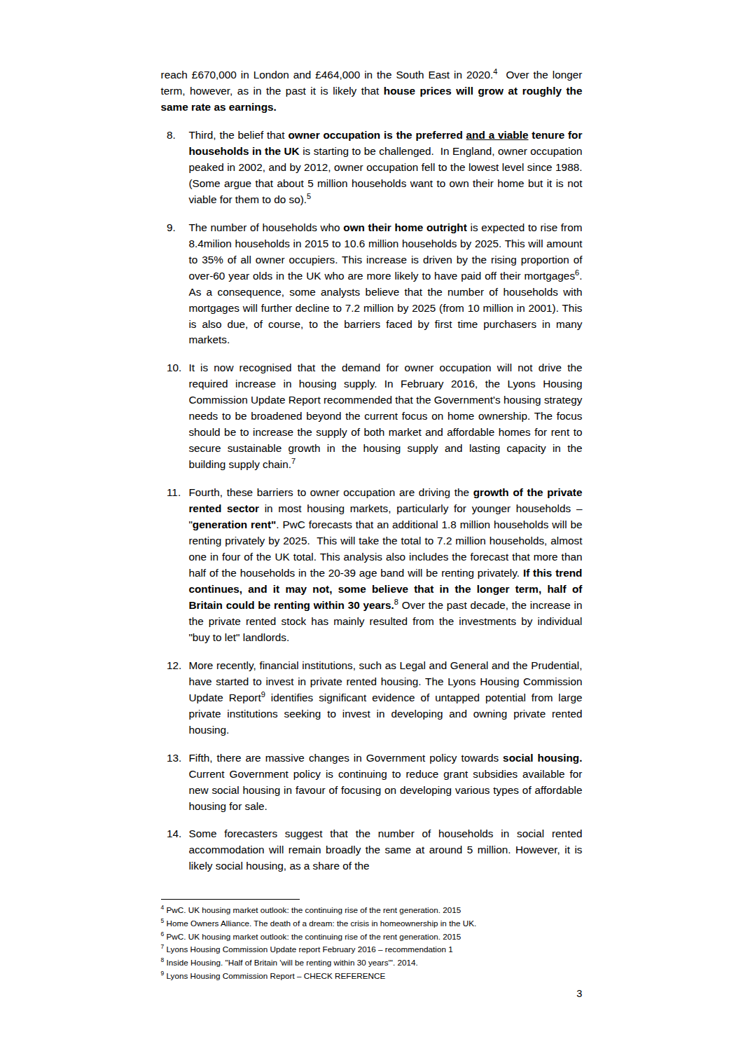reach £670,000 in London and £464,000 in the South East in 2020.4 Over the longer term, however, as in the past it is likely that house prices will grow at roughly the same rate as earnings.
Third, the belief that owner occupation is the preferred and a viable tenure for households in the UK is starting to be challenged. In England, owner occupation peaked in 2002, and by 2012, owner occupation fell to the lowest level since 1988. (Some argue that about 5 million households want to own their home but it is not viable for them to do so).5
The number of households who own their home outright is expected to rise from 8.4milion households in 2015 to 10.6 million households by 2025. This will amount to 35% of all owner occupiers. This increase is driven by the rising proportion of over-60 year olds in the UK who are more likely to have paid off their mortgages6. As a consequence, some analysts believe that the number of households with mortgages will further decline to 7.2 million by 2025 (from 10 million in 2001). This is also due, of course, to the barriers faced by first time purchasers in many markets.
It is now recognised that the demand for owner occupation will not drive the required increase in housing supply. In February 2016, the Lyons Housing Commission Update Report recommended that the Government's housing strategy needs to be broadened beyond the current focus on home ownership. The focus should be to increase the supply of both market and affordable homes for rent to secure sustainable growth in the housing supply and lasting capacity in the building supply chain.7
Fourth, these barriers to owner occupation are driving the growth of the private rented sector in most housing markets, particularly for younger households – "generation rent". PwC forecasts that an additional 1.8 million households will be renting privately by 2025. This will take the total to 7.2 million households, almost one in four of the UK total. This analysis also includes the forecast that more than half of the households in the 20-39 age band will be renting privately. If this trend continues, and it may not, some believe that in the longer term, half of Britain could be renting within 30 years.8 Over the past decade, the increase in the private rented stock has mainly resulted from the investments by individual "buy to let" landlords.
More recently, financial institutions, such as Legal and General and the Prudential, have started to invest in private rented housing. The Lyons Housing Commission Update Report9 identifies significant evidence of untapped potential from large private institutions seeking to invest in developing and owning private rented housing.
Fifth, there are massive changes in Government policy towards social housing. Current Government policy is continuing to reduce grant subsidies available for new social housing in favour of focusing on developing various types of affordable housing for sale.
Some forecasters suggest that the number of households in social rented accommodation will remain broadly the same at around 5 million. However, it is likely social housing, as a share of the
4 PwC. UK housing market outlook: the continuing rise of the rent generation. 2015
5 Home Owners Alliance. The death of a dream: the crisis in homeownership in the UK.
6 PwC. UK housing market outlook: the continuing rise of the rent generation. 2015
7 Lyons Housing Commission Update report February 2016 – recommendation 1
8 Inside Housing. "Half of Britain 'will be renting within 30 years'". 2014.
9 Lyons Housing Commission Report – CHECK REFERENCE
3